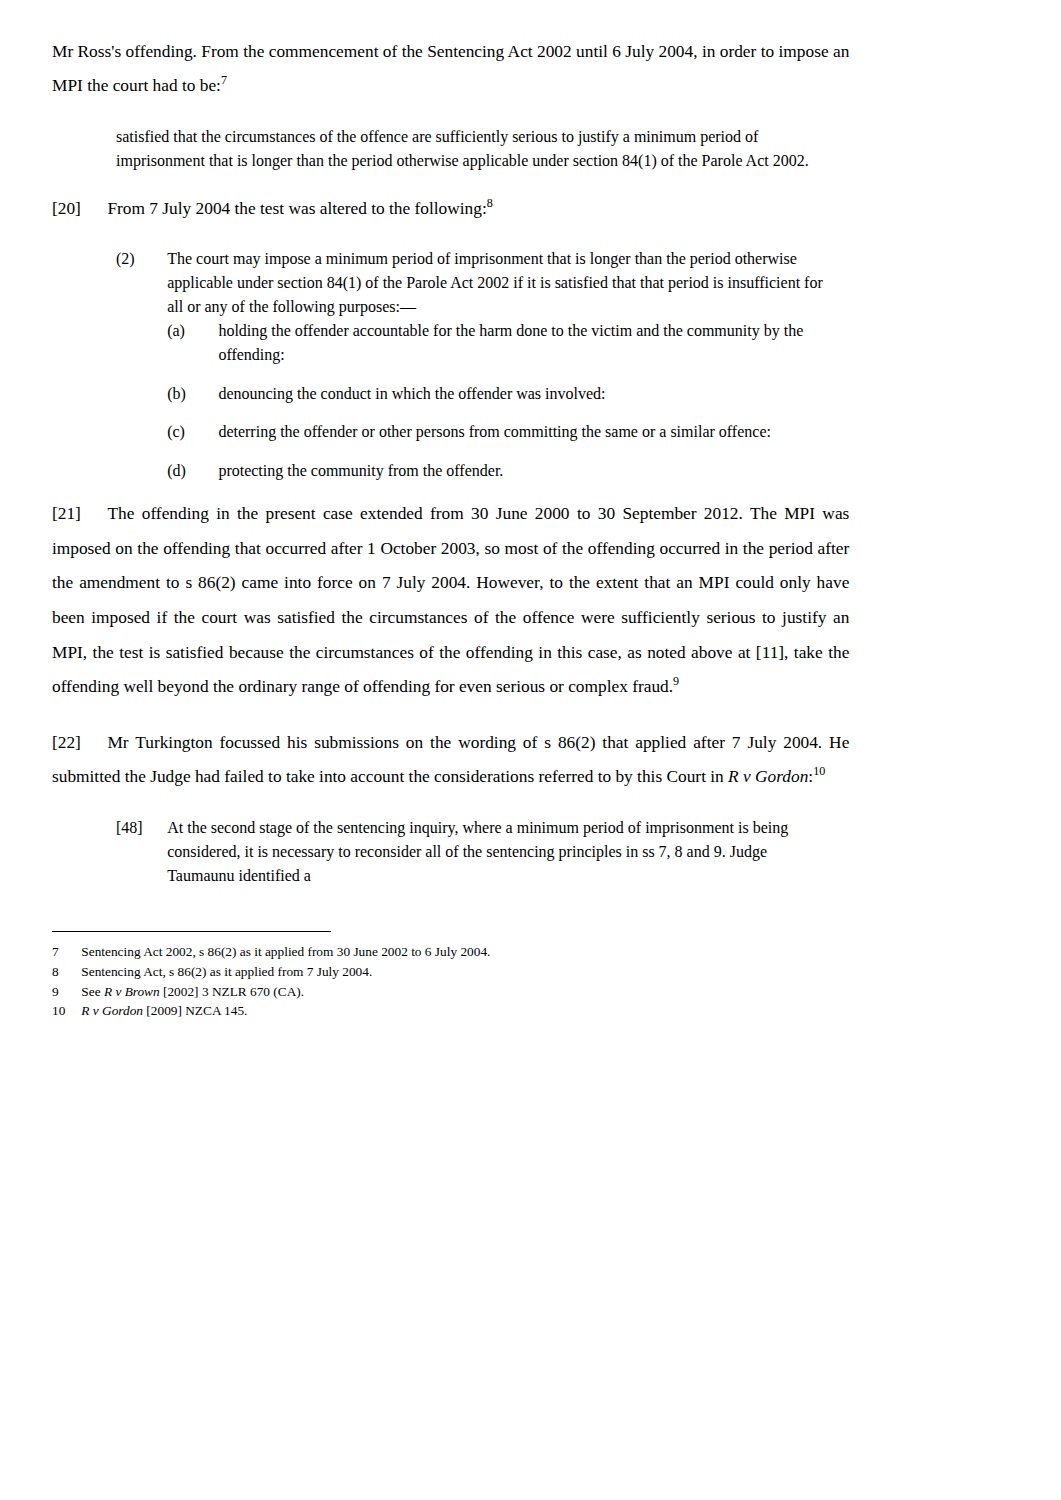Mr Ross's offending. From the commencement of the Sentencing Act 2002 until 6 July 2004, in order to impose an MPI the court had to be:7
satisfied that the circumstances of the offence are sufficiently serious to justify a minimum period of imprisonment that is longer than the period otherwise applicable under section 84(1) of the Parole Act 2002.
[20] From 7 July 2004 the test was altered to the following:8
(2) The court may impose a minimum period of imprisonment that is longer than the period otherwise applicable under section 84(1) of the Parole Act 2002 if it is satisfied that that period is insufficient for all or any of the following purposes:—
(a) holding the offender accountable for the harm done to the victim and the community by the offending:
(b) denouncing the conduct in which the offender was involved:
(c) deterring the offender or other persons from committing the same or a similar offence:
(d) protecting the community from the offender.
[21] The offending in the present case extended from 30 June 2000 to 30 September 2012. The MPI was imposed on the offending that occurred after 1 October 2003, so most of the offending occurred in the period after the amendment to s 86(2) came into force on 7 July 2004. However, to the extent that an MPI could only have been imposed if the court was satisfied the circumstances of the offence were sufficiently serious to justify an MPI, the test is satisfied because the circumstances of the offending in this case, as noted above at [11], take the offending well beyond the ordinary range of offending for even serious or complex fraud.9
[22] Mr Turkington focussed his submissions on the wording of s 86(2) that applied after 7 July 2004. He submitted the Judge had failed to take into account the considerations referred to by this Court in R v Gordon:10
[48] At the second stage of the sentencing inquiry, where a minimum period of imprisonment is being considered, it is necessary to reconsider all of the sentencing principles in ss 7, 8 and 9. Judge Taumaunu identified a
7 Sentencing Act 2002, s 86(2) as it applied from 30 June 2002 to 6 July 2004.
8 Sentencing Act, s 86(2) as it applied from 7 July 2004.
9 See R v Brown [2002] 3 NZLR 670 (CA).
10 R v Gordon [2009] NZCA 145.